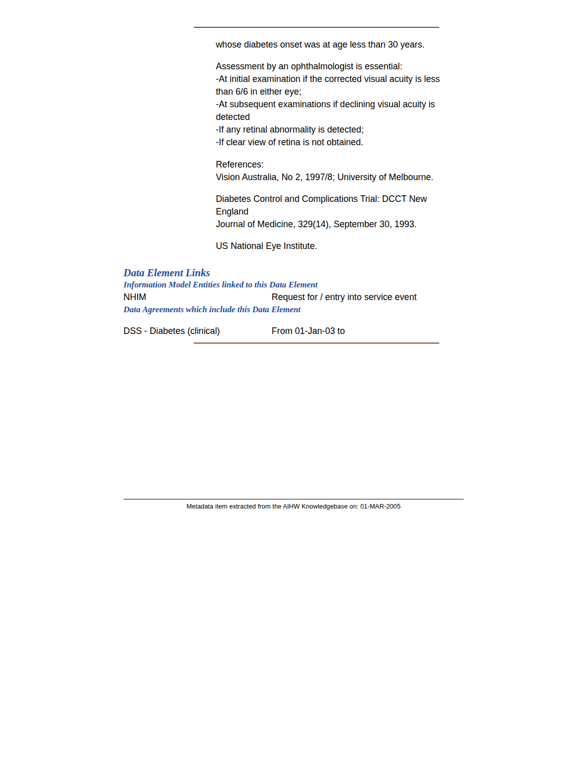whose diabetes onset was at age less than 30 years.
Assessment by an ophthalmologist is essential:
-At initial examination if the corrected visual acuity is less than 6/6 in either eye;
-At subsequent examinations if declining visual acuity is detected
-If any retinal abnormality is detected;
-If clear view of retina is not obtained.
References:
Vision Australia, No 2, 1997/8; University of Melbourne.
Diabetes Control and Complications Trial: DCCT New England
Journal of Medicine, 329(14), September 30, 1993.
US National Eye Institute.
Data Element Links
Information Model Entities linked to this Data Element
NHIM
Request for / entry into service event
Data Agreements which include this Data Element
DSS - Diabetes (clinical)
From 01-Jan-03 to
Metadata item extracted from the AIHW Knowledgebase on: 01-MAR-2005